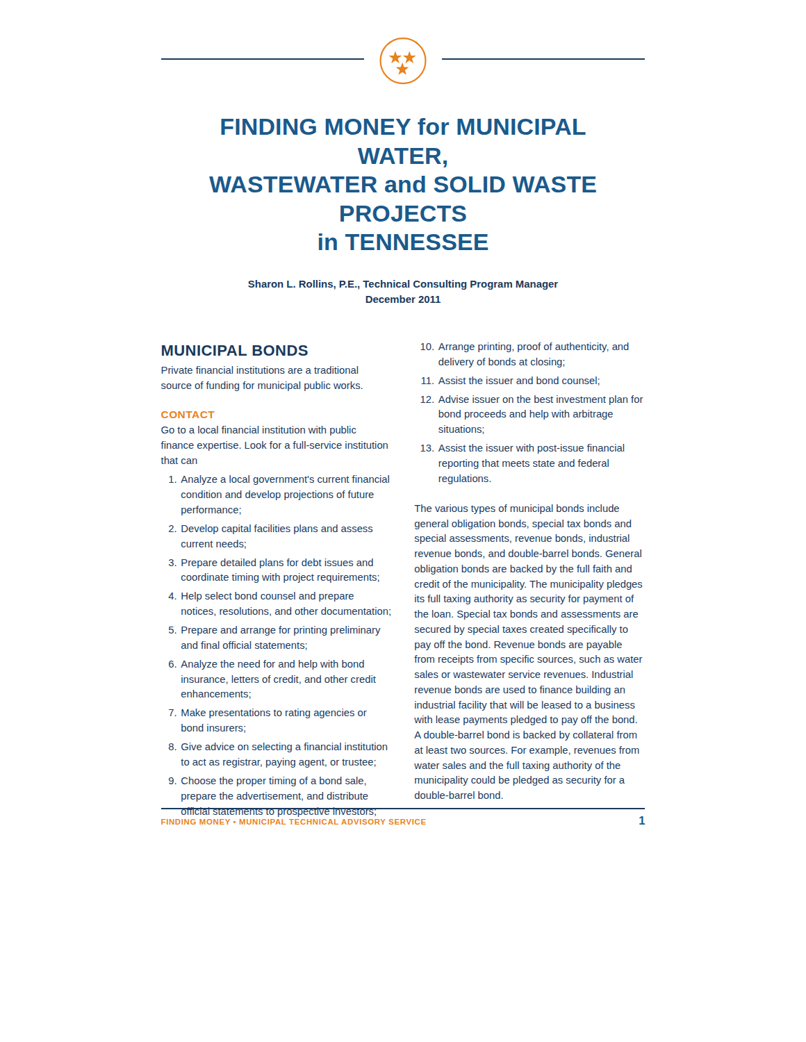FINDING MONEY for MUNICIPAL WATER,
WASTEWATER and SOLID WASTE PROJECTS
in TENNESSEE
Sharon L. Rollins, P.E., Technical Consulting Program Manager
December 2011
MUNICIPAL BONDS
Private financial institutions are a traditional source of funding for municipal public works.
CONTACT
Go to a local financial institution with public finance expertise. Look for a full-service institution that can
Analyze a local government's current financial condition and develop projections of future performance;
Develop capital facilities plans and assess current needs;
Prepare detailed plans for debt issues and coordinate timing with project requirements;
Help select bond counsel and prepare notices, resolutions, and other documentation;
Prepare and arrange for printing preliminary and final official statements;
Analyze the need for and help with bond insurance, letters of credit, and other credit enhancements;
Make presentations to rating agencies or bond insurers;
Give advice on selecting a financial institution to act as registrar, paying agent, or trustee;
Choose the proper timing of a bond sale, prepare the advertisement, and distribute official statements to prospective investors;
Arrange printing, proof of authenticity, and delivery of bonds at closing;
Assist the issuer and bond counsel;
Advise issuer on the best investment plan for bond proceeds and help with arbitrage situations;
Assist the issuer with post-issue financial reporting that meets state and federal regulations.
The various types of municipal bonds include general obligation bonds, special tax bonds and special assessments, revenue bonds, industrial revenue bonds, and double-barrel bonds. General obligation bonds are backed by the full faith and credit of the municipality. The municipality pledges its full taxing authority as security for payment of the loan. Special tax bonds and assessments are secured by special taxes created specifically to pay off the bond. Revenue bonds are payable from receipts from specific sources, such as water sales or wastewater service revenues. Industrial revenue bonds are used to finance building an industrial facility that will be leased to a business with lease payments pledged to pay off the bond. A double-barrel bond is backed by collateral from at least two sources. For example, revenues from water sales and the full taxing authority of the municipality could be pledged as security for a double-barrel bond.
FINDING MONEY • MUNICIPAL TECHNICAL ADVISORY SERVICE
1